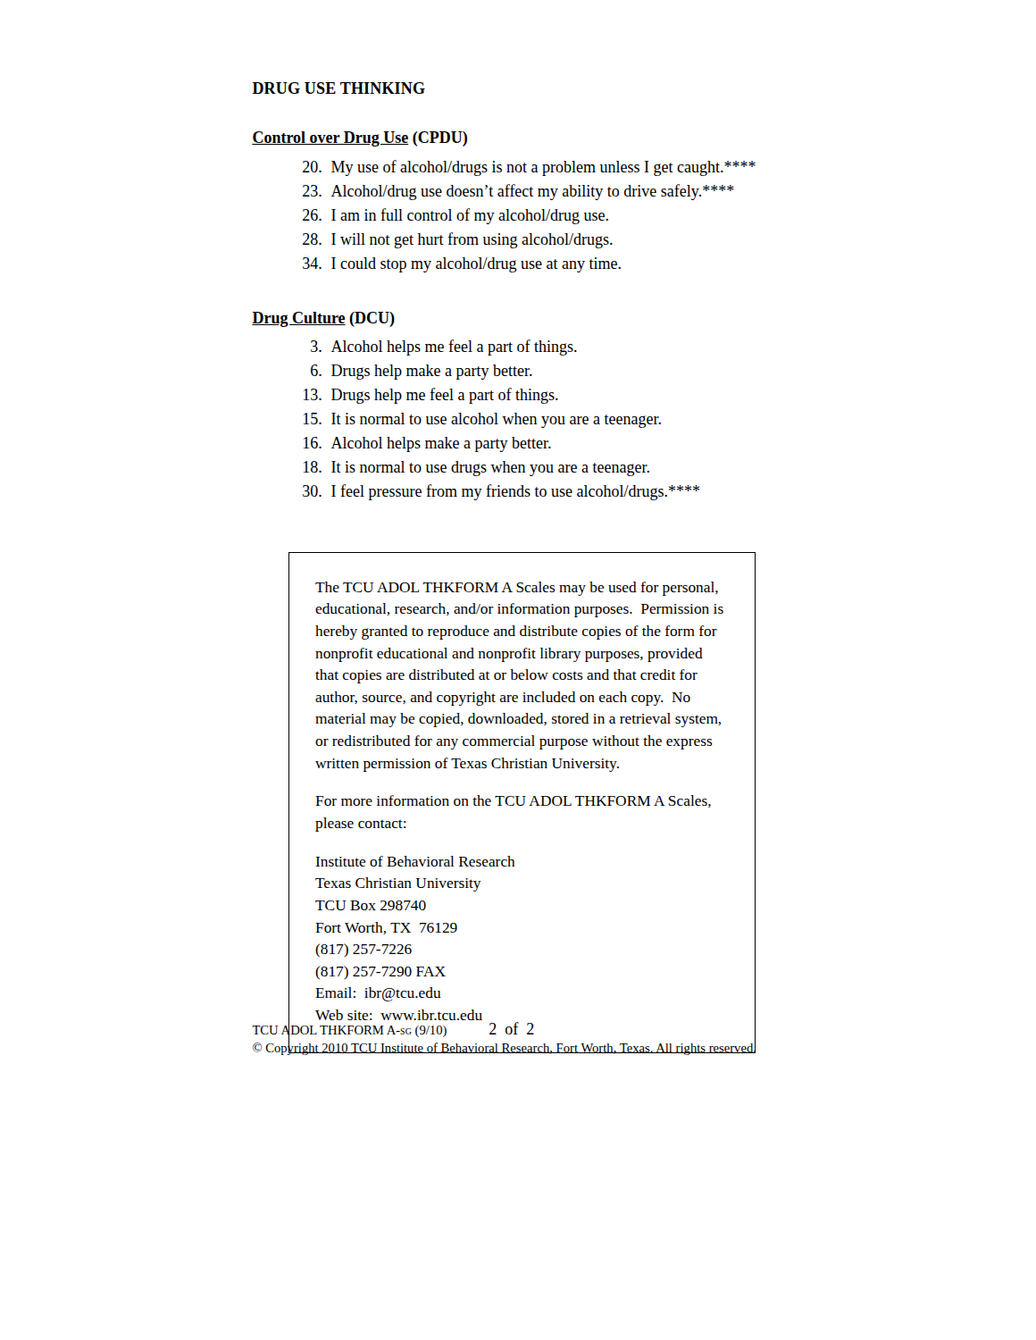DRUG USE THINKING
Control over Drug Use (CPDU)
20. My use of alcohol/drugs is not a problem unless I get caught.****
23. Alcohol/drug use doesn’t affect my ability to drive safely.****
26. I am in full control of my alcohol/drug use.
28. I will not get hurt from using alcohol/drugs.
34. I could stop my alcohol/drug use at any time.
Drug Culture (DCU)
3. Alcohol helps me feel a part of things.
6. Drugs help make a party better.
13. Drugs help me feel a part of things.
15. It is normal to use alcohol when you are a teenager.
16. Alcohol helps make a party better.
18. It is normal to use drugs when you are a teenager.
30. I feel pressure from my friends to use alcohol/drugs.****
The TCU ADOL THKFORM A Scales may be used for personal, educational, research, and/or information purposes. Permission is hereby granted to reproduce and distribute copies of the form for nonprofit educational and nonprofit library purposes, provided that copies are distributed at or below costs and that credit for author, source, and copyright are included on each copy. No material may be copied, downloaded, stored in a retrieval system, or redistributed for any commercial purpose without the express written permission of Texas Christian University.
For more information on the TCU ADOL THKFORM A Scales, please contact:
Institute of Behavioral Research Texas Christian University TCU Box 298740 Fort Worth, TX 76129 (817) 257-7226 (817) 257-7290 FAX Email: ibr@tcu.edu Web site: www.ibr.tcu.edu
TCU ADOL THKFORM A-sg (9/10) 2 of 2
© Copyright 2010 TCU Institute of Behavioral Research, Fort Worth, Texas. All rights reserved.